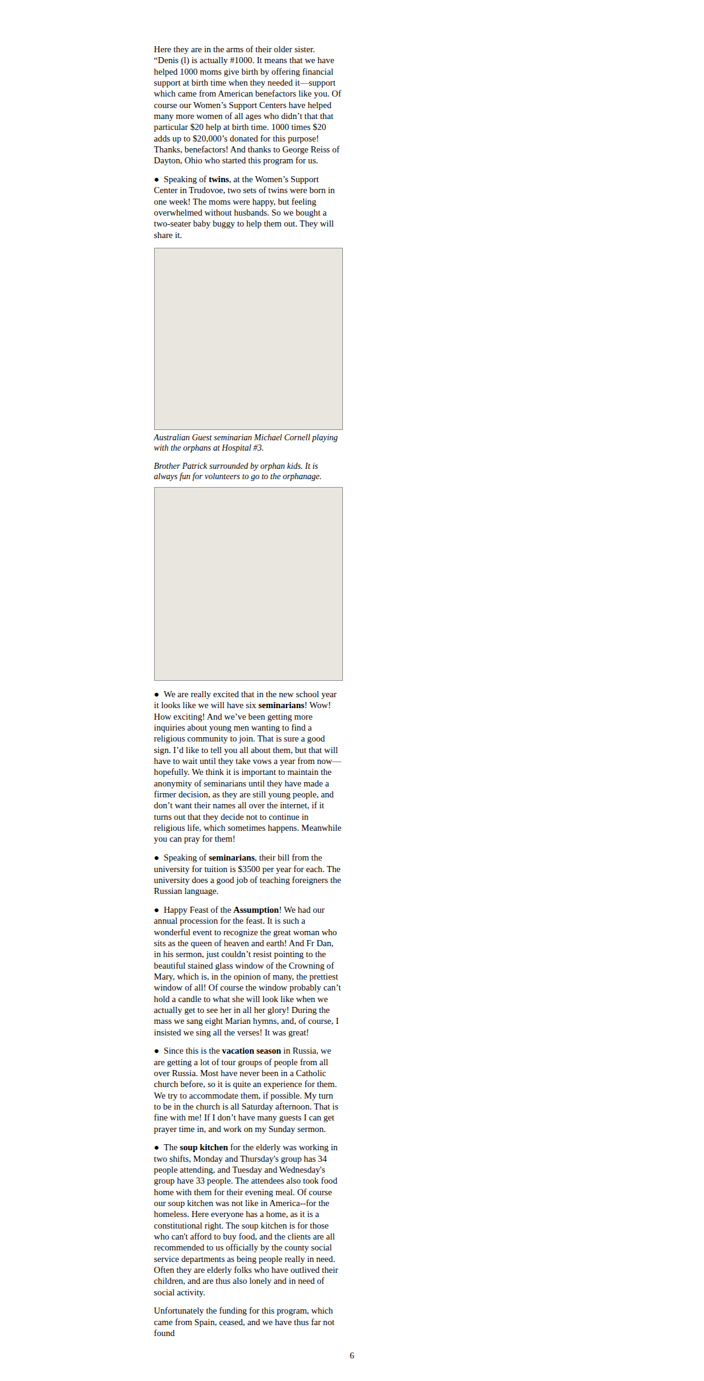Here they are in the arms of their older sister. “Denis (l) is actually #1000. It means that we have helped 1000 moms give birth by offering financial support at birth time when they needed it—support which came from American benefactors like you. Of course our Women’s Support Centers have helped many more women of all ages who didn’t that that particular $20 help at birth time. 1000 times $20 adds up to $20,000’s donated for this purpose! Thanks, benefactors! And thanks to George Reiss of Dayton, Ohio who started this program for us.
Speaking of twins, at the Women’s Support Center in Trudovoe, two sets of twins were born in one week! The moms were happy, but feeling overwhelmed without husbands. So we bought a two-seater baby buggy to help them out. They will share it.
Australian Guest seminarian Michael Cornell playing with the orphans at Hospital #3.
Brother Patrick surrounded by orphan kids. It is always fun for volunteers to go to the orphanage.
We are really excited that in the new school year it looks like we will have six seminarians! Wow! How exciting! And we’ve been getting more inquiries about young men wanting to find a religious community to join. That is sure a good sign. I’d like to tell you all about them, but that will have to wait until they take vows a year from now—hopefully. We think it is important to maintain the anonymity of seminarians until they have made a firmer decision, as they are still young people, and don’t want their names all over the internet, if it turns out that they decide not to continue in religious life, which sometimes happens. Meanwhile you can pray for them!
Speaking of seminarians, their bill from the university for tuition is $3500 per year for each. The university does a good job of teaching foreigners the Russian language.
Happy Feast of the Assumption! We had our annual procession for the feast. It is such a wonderful event to recognize the great woman who sits as the queen of heaven and earth! And Fr Dan, in his sermon, just couldn’t resist pointing to the beautiful stained glass window of the Crowning of Mary, which is, in the opinion of many, the prettiest window of all! Of course the window probably can’t hold a candle to what she will look like when we actually get to see her in all her glory! During the mass we sang eight Marian hymns, and, of course, I insisted we sing all the verses! It was great!
Since this is the vacation season in Russia, we are getting a lot of tour groups of people from all over Russia. Most have never been in a Catholic church before, so it is quite an experience for them. We try to accommodate them, if possible. My turn to be in the church is all Saturday afternoon. That is fine with me! If I don’t have many guests I can get prayer time in, and work on my Sunday sermon.
The soup kitchen for the elderly was working in two shifts, Monday and Thursday's group has 34 people attending, and Tuesday and Wednesday's group have 33 people. The attendees also took food home with them for their evening meal. Of course our soup kitchen was not like in America--for the homeless. Here everyone has a home, as it is a constitutional right. The soup kitchen is for those who can't afford to buy food, and the clients are all recommended to us officially by the county social service departments as being people really in need. Often they are elderly folks who have outlived their children, and are thus also lonely and in need of social activity.
Unfortunately the funding for this program, which came from Spain, ceased, and we have thus far not found
6